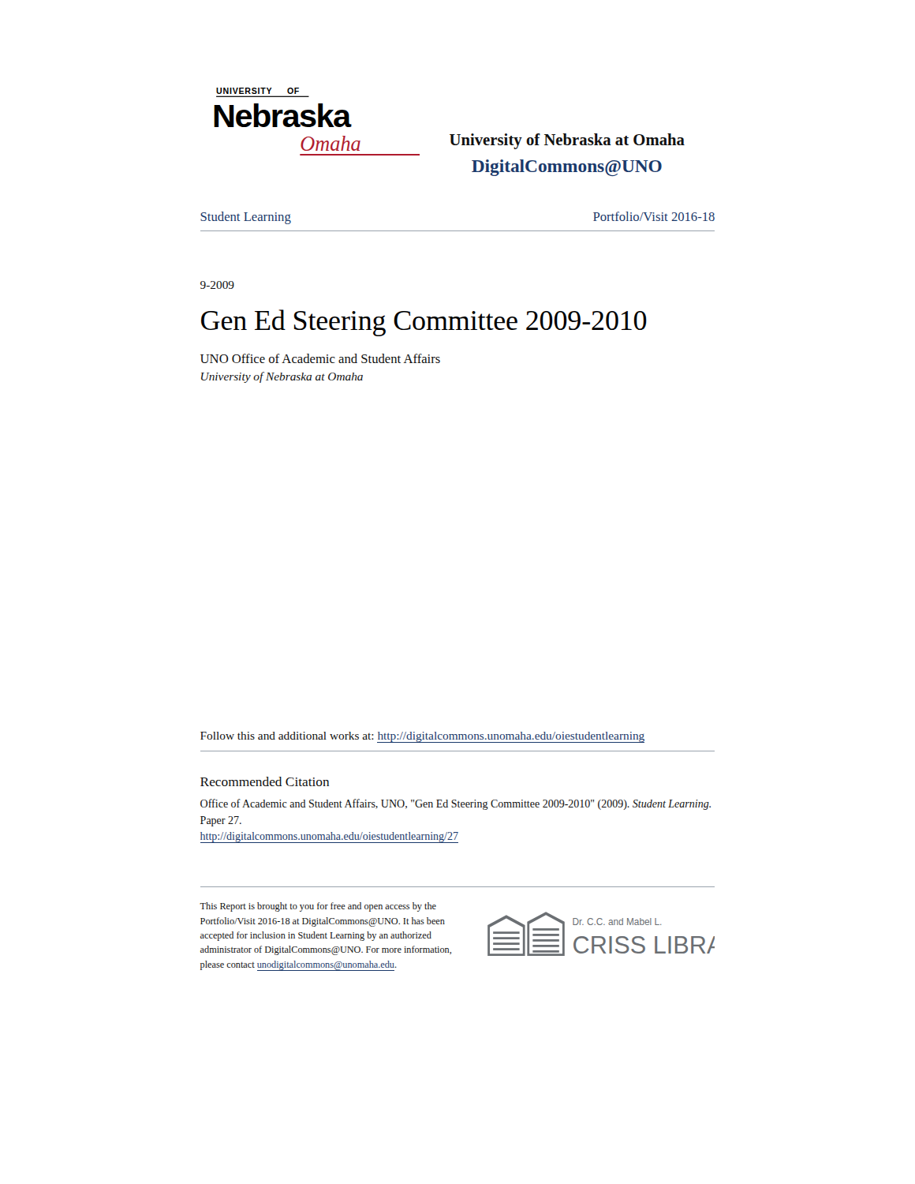UNIVERSITY OF Nebraska Omaha
University of Nebraska at Omaha
DigitalCommons@UNO
Student Learning
Portfolio/Visit 2016-18
9-2009
Gen Ed Steering Committee 2009-2010
UNO Office of Academic and Student Affairs
University of Nebraska at Omaha
Follow this and additional works at: http://digitalcommons.unomaha.edu/oiestudentlearning
Recommended Citation
Office of Academic and Student Affairs, UNO, "Gen Ed Steering Committee 2009-2010" (2009). Student Learning. Paper 27.
http://digitalcommons.unomaha.edu/oiestudentlearning/27
This Report is brought to you for free and open access by the Portfolio/Visit 2016-18 at DigitalCommons@UNO. It has been accepted for inclusion in Student Learning by an authorized administrator of DigitalCommons@UNO. For more information, please contact unodigitalcommons@unomaha.edu.
Dr. C.C. and Mabel L. CRISS LIBRARY